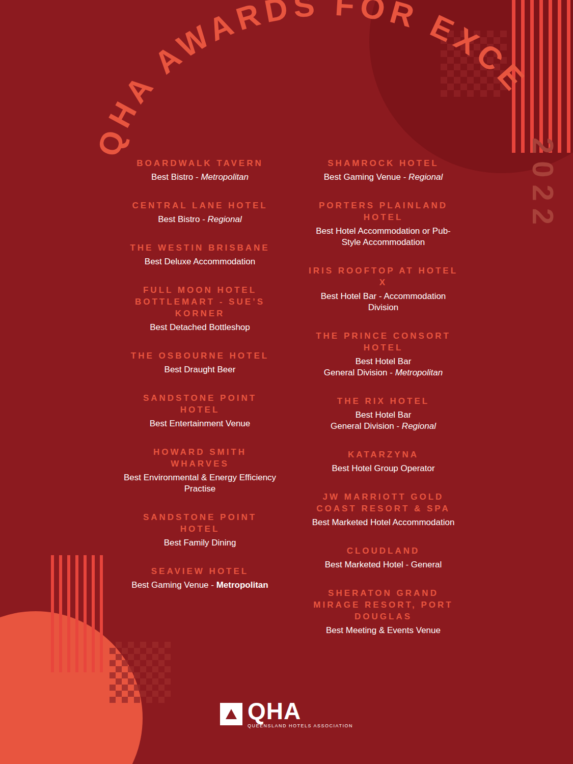QHA AWARDS FOR EXCELLENCE
2022
Boardwalk Tavern
Best Bistro - Metropolitan
Central Lane Hotel
Best Bistro - Regional
The Westin Brisbane
Best Deluxe Accommodation
Full Moon Hotel Bottlemart - Sue’s Korner
Best Detached Bottleshop
The Osbourne Hotel
Best Draught Beer
Sandstone Point Hotel
Best Entertainment Venue
Howard Smith Wharves
Best Environmental & Energy Efficiency Practise
Sandstone Point Hotel
Best Family Dining
Seaview Hotel
Best Gaming Venue - Metropolitan
Shamrock Hotel
Best Gaming Venue - Regional
Porters Plainland Hotel
Best Hotel Accommodation or Pub-Style Accommodation
Iris Rooftop at Hotel X
Best Hotel Bar - Accommodation Division
The Prince Consort Hotel
Best Hotel Bar
General Division - Metropolitan
The Rix Hotel
Best Hotel Bar
General Division - Regional
Katarzyna
Best Hotel Group Operator
JW Marriott Gold Coast Resort & Spa
Best Marketed Hotel Accommodation
Cloudland
Best Marketed Hotel - General
Sheraton Grand Mirage Resort, Port Douglas
Best Meeting & Events Venue
QHA QUEENSLAND HOTELS ASSOCIATION